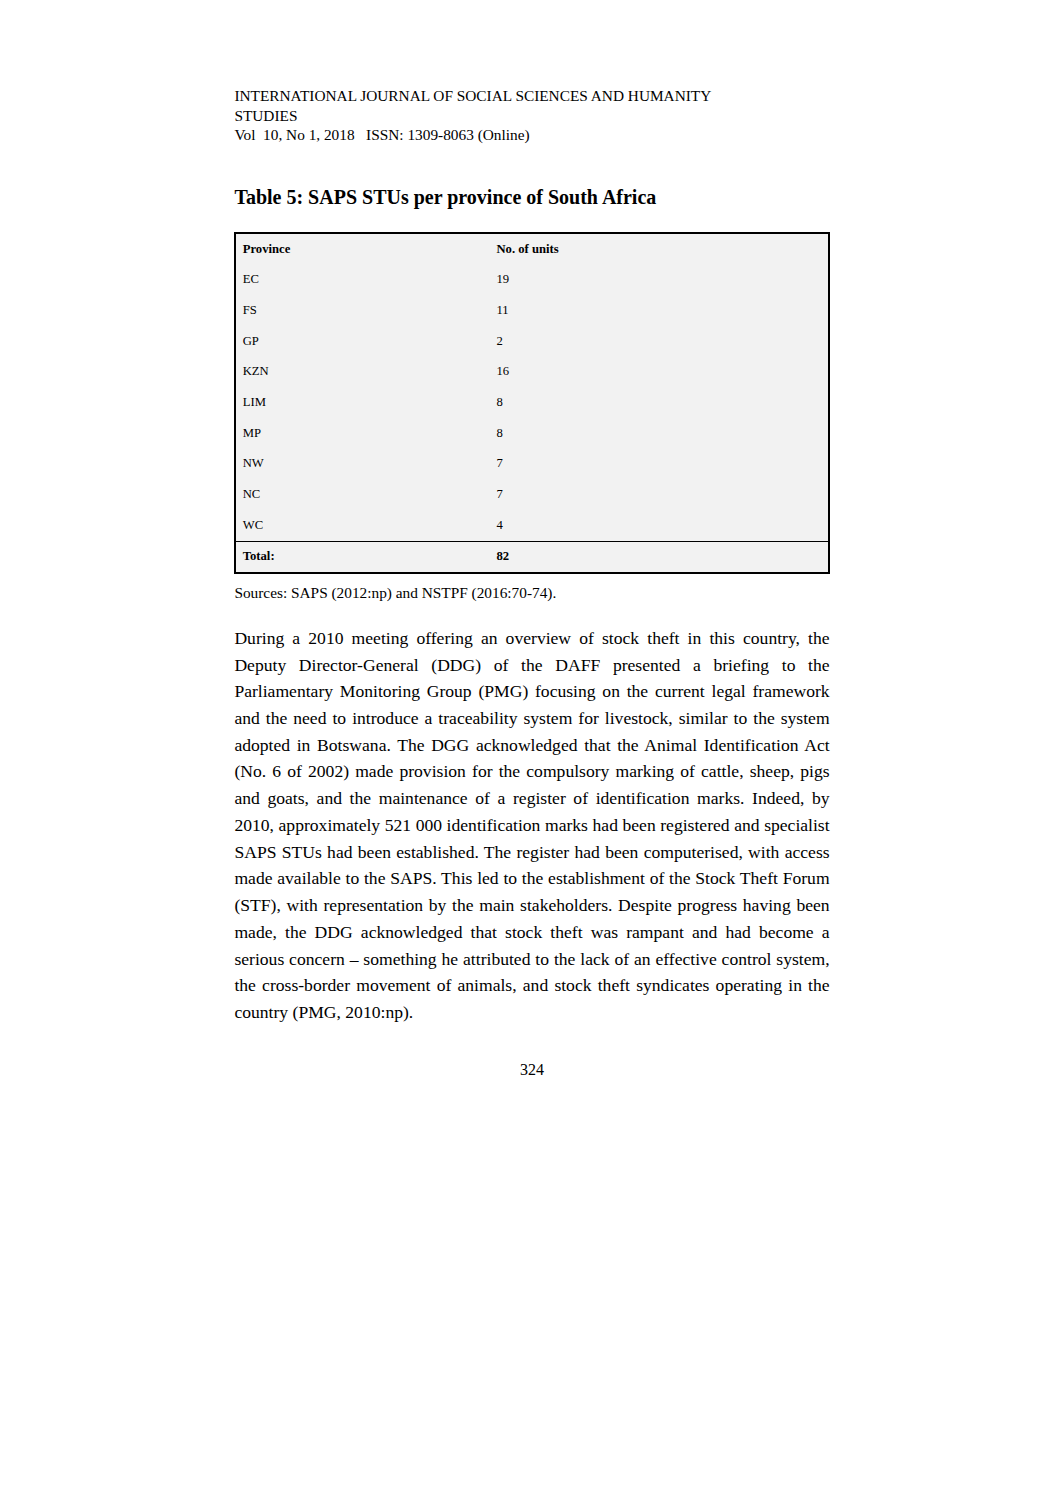INTERNATIONAL JOURNAL OF SOCIAL SCIENCES AND HUMANITY
STUDIES
Vol 10, No 1, 2018 ISSN: 1309-8063 (Online)
Table 5: SAPS STUs per province of South Africa
| Province | No. of units |
| --- | --- |
| EC | 19 |
| FS | 11 |
| GP | 2 |
| KZN | 16 |
| LIM | 8 |
| MP | 8 |
| NW | 7 |
| NC | 7 |
| WC | 4 |
| Total: | 82 |
Sources: SAPS (2012:np) and NSTPF (2016:70-74).
During a 2010 meeting offering an overview of stock theft in this country, the Deputy Director-General (DDG) of the DAFF presented a briefing to the Parliamentary Monitoring Group (PMG) focusing on the current legal framework and the need to introduce a traceability system for livestock, similar to the system adopted in Botswana. The DGG acknowledged that the Animal Identification Act (No. 6 of 2002) made provision for the compulsory marking of cattle, sheep, pigs and goats, and the maintenance of a register of identification marks. Indeed, by 2010, approximately 521 000 identification marks had been registered and specialist SAPS STUs had been established. The register had been computerised, with access made available to the SAPS. This led to the establishment of the Stock Theft Forum (STF), with representation by the main stakeholders. Despite progress having been made, the DDG acknowledged that stock theft was rampant and had become a serious concern – something he attributed to the lack of an effective control system, the cross-border movement of animals, and stock theft syndicates operating in the country (PMG, 2010:np).
324